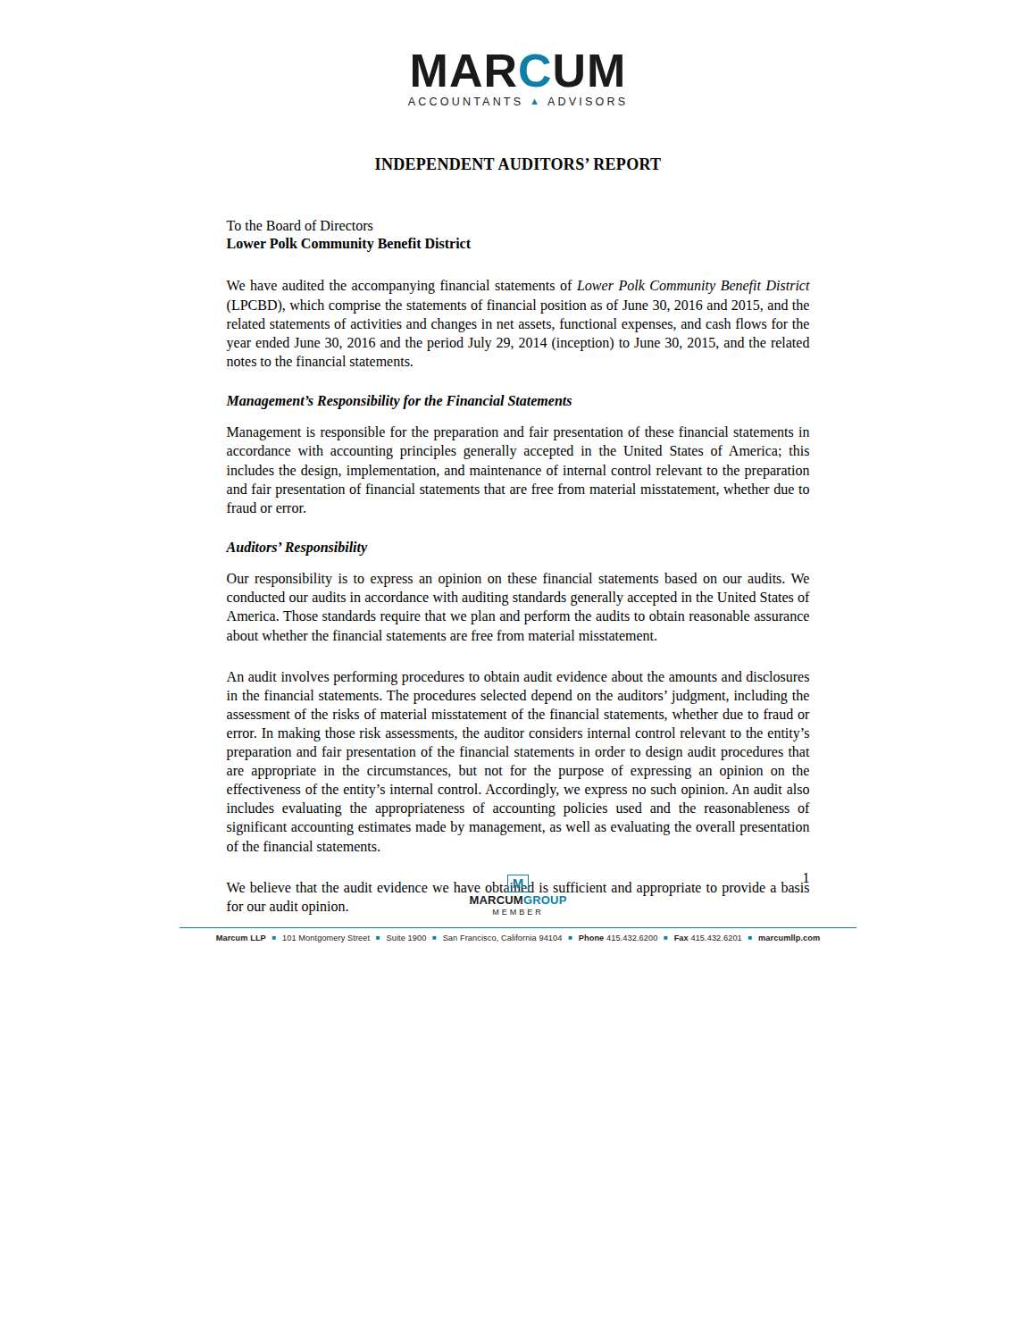MARCUM
ACCOUNTANTS ▲ ADVISORS
INDEPENDENT AUDITORS’ REPORT
To the Board of Directors
Lower Polk Community Benefit District
We have audited the accompanying financial statements of Lower Polk Community Benefit District (LPCBD), which comprise the statements of financial position as of June 30, 2016 and 2015, and the related statements of activities and changes in net assets, functional expenses, and cash flows for the year ended June 30, 2016 and the period July 29, 2014 (inception) to June 30, 2015, and the related notes to the financial statements.
Management’s Responsibility for the Financial Statements
Management is responsible for the preparation and fair presentation of these financial statements in accordance with accounting principles generally accepted in the United States of America; this includes the design, implementation, and maintenance of internal control relevant to the preparation and fair presentation of financial statements that are free from material misstatement, whether due to fraud or error.
Auditors’ Responsibility
Our responsibility is to express an opinion on these financial statements based on our audits. We conducted our audits in accordance with auditing standards generally accepted in the United States of America. Those standards require that we plan and perform the audits to obtain reasonable assurance about whether the financial statements are free from material misstatement.
An audit involves performing procedures to obtain audit evidence about the amounts and disclosures in the financial statements. The procedures selected depend on the auditors’ judgment, including the assessment of the risks of material misstatement of the financial statements, whether due to fraud or error. In making those risk assessments, the auditor considers internal control relevant to the entity’s preparation and fair presentation of the financial statements in order to design audit procedures that are appropriate in the circumstances, but not for the purpose of expressing an opinion on the effectiveness of the entity’s internal control. Accordingly, we express no such opinion. An audit also includes evaluating the appropriateness of accounting policies used and the reasonableness of significant accounting estimates made by management, as well as evaluating the overall presentation of the financial statements.
We believe that the audit evidence we have obtained is sufficient and appropriate to provide a basis for our audit opinion.
1
M
MARCUM GROUP
MEMBER
Marcum LLP ■ 101 Montgomery Street ■ Suite 1900 ■ San Francisco, California 94104 ■ Phone 415.432.6200 ■ Fax 415.432.6201 ■ marcumllp.com